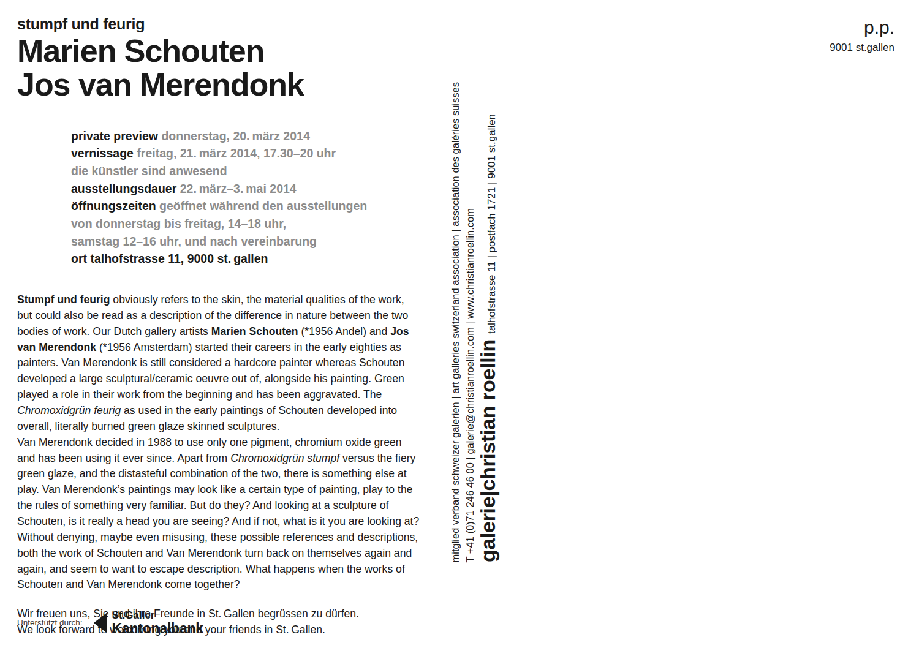stumpf und feurig
Marien Schouten
Jos van Merendonk
private preview donnerstag, 20. märz 2014
vernissage freitag, 21. märz 2014, 17.30–20 uhr
die künstler sind anwesend
ausstellungsdauer 22. märz–3. mai 2014
öffnungszeiten geöffnet während den ausstellungen
von donnerstag bis freitag, 14–18 uhr,
samstag 12–16 uhr, und nach vereinbarung
ort talhofstrasse 11, 9000 st. gallen
Stumpf und feurig obviously refers to the skin, the material qualities of the work, but could also be read as a description of the difference in nature between the two bodies of work. Our Dutch gallery artists Marien Schouten (*1956 Andel) and Jos van Merendonk (*1956 Amsterdam) started their careers in the early eighties as painters. Van Merendonk is still considered a hardcore painter whereas Schouten developed a large sculptural/ceramic oeuvre out of, alongside his painting. Green played a role in their work from the beginning and has been aggravated. The Chromoxidgrün feurig as used in the early paintings of Schouten developed into overall, literally burned green glaze skinned sculptures.
Van Merendonk decided in 1988 to use only one pigment, chromium oxide green and has been using it ever since. Apart from Chromoxidgrün stumpf versus the fiery green glaze, and the distasteful combination of the two, there is something else at play. Van Merendonk’s paintings may look like a certain type of painting, play to the the rules of something very familiar. But do they? And looking at a sculpture of Schouten, is it really a head you are seeing? And if not, what is it you are looking at? Without denying, maybe even misusing, these possible references and descriptions, both the work of Schouten and Van Merendonk turn back on themselves again and again, and seem to want to escape description. What happens when the works of Schouten and Van Merendonk come together?
Wir freuen uns, Sie und ihre Freunde in St. Gallen begrüssen zu dürfen.
We look forward to welcoming you and your friends in St. Gallen.
galerie|christian roellin talhofstrasse 11 | postfach 1721 | 9001 st.gallen
T +41 (0)71 246 46 00 | galerie@christianroellin.com | www.christianroellin.com
mitglied verband schweizer galerien | art galleries switzerland association | association des galéries suisses
p.p.
9001 st.gallen
Unterstützt durch: St.Galler
Kantonalbank